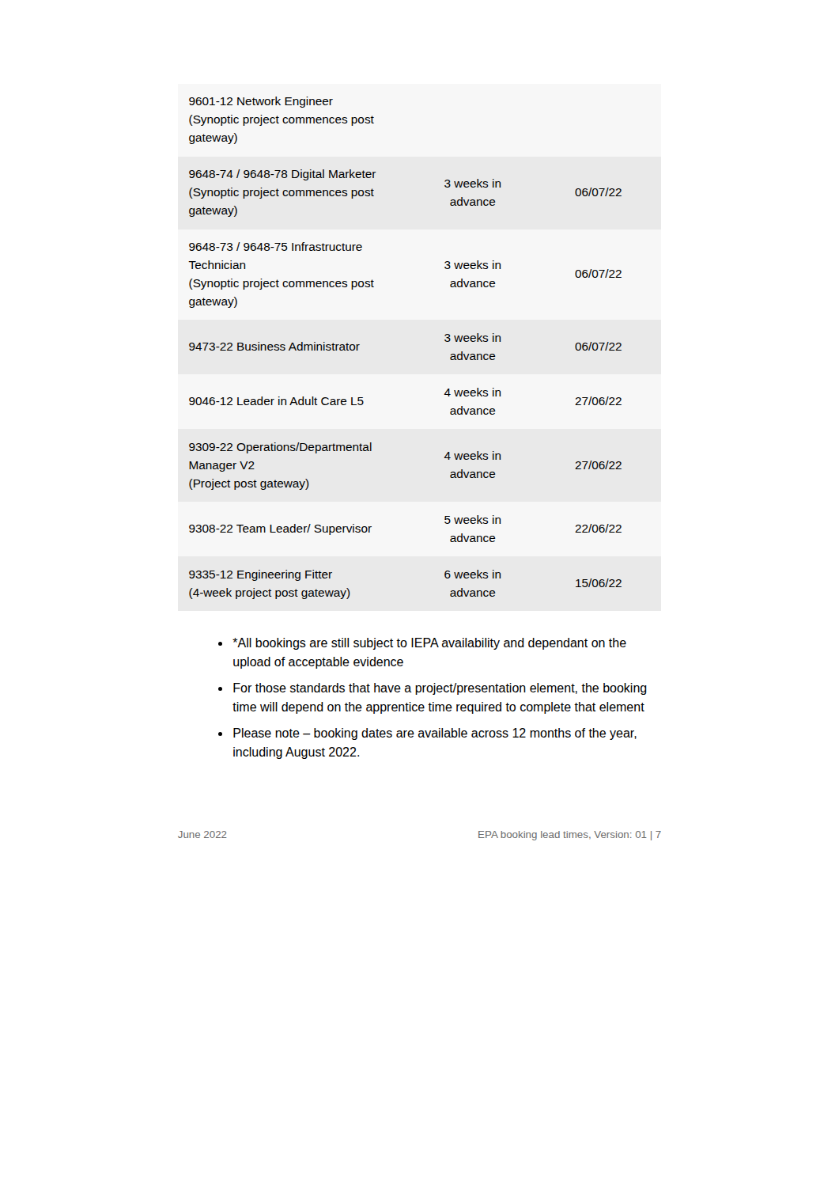| 9601-12 Network Engineer (Synoptic project commences post gateway) | | |
| 9648-74 / 9648-78 Digital Marketer (Synoptic project commences post gateway) | 3 weeks in advance | 06/07/22 |
| 9648-73 / 9648-75 Infrastructure Technician (Synoptic project commences post gateway) | 3 weeks in advance | 06/07/22 |
| 9473-22 Business Administrator | 3 weeks in advance | 06/07/22 |
| 9046-12 Leader in Adult Care L5 | 4 weeks in advance | 27/06/22 |
| 9309-22 Operations/Departmental Manager V2 (Project post gateway) | 4 weeks in advance | 27/06/22 |
| 9308-22 Team Leader/ Supervisor | 5 weeks in advance | 22/06/22 |
| 9335-12 Engineering Fitter (4-week project post gateway) | 6 weeks in advance | 15/06/22 |
*All bookings are still subject to IEPA availability and dependant on the upload of acceptable evidence
For those standards that have a project/presentation element, the booking time will depend on the apprentice time required to complete that element
Please note – booking dates are available across 12 months of the year, including August 2022.
June 2022 EPA booking lead times, Version: 01 | 7